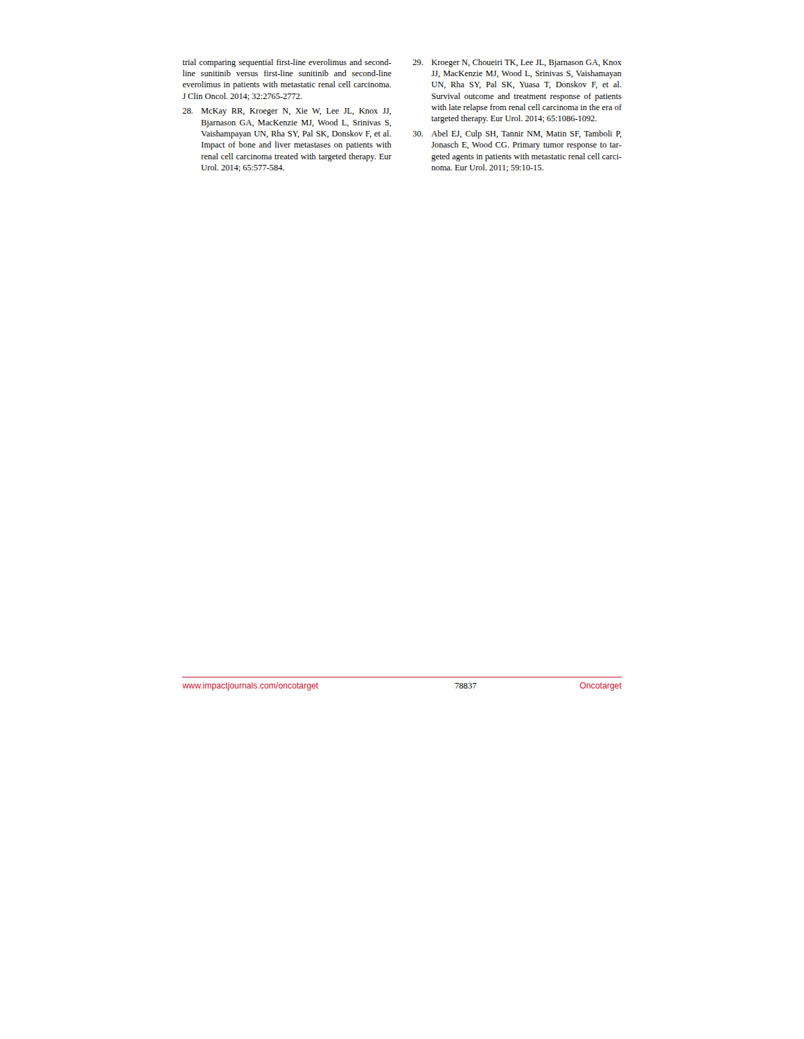trial comparing sequential first-line everolimus and second-line sunitinib versus first-line sunitinib and second-line everolimus in patients with metastatic renal cell carcinoma. J Clin Oncol. 2014; 32:2765-2772.
28. McKay RR, Kroeger N, Xie W, Lee JL, Knox JJ, Bjarnason GA, MacKenzie MJ, Wood L, Srinivas S, Vaishampayan UN, Rha SY, Pal SK, Donskov F, et al. Impact of bone and liver metastases on patients with renal cell carcinoma treated with targeted therapy. Eur Urol. 2014; 65:577-584.
29. Kroeger N, Choueiri TK, Lee JL, Bjarnason GA, Knox JJ, MacKenzie MJ, Wood L, Srinivas S, Vaishamayan UN, Rha SY, Pal SK, Yuasa T, Donskov F, et al. Survival outcome and treatment response of patients with late relapse from renal cell carcinoma in the era of targeted therapy. Eur Urol. 2014; 65:1086-1092.
30. Abel EJ, Culp SH, Tannir NM, Matin SF, Tamboli P, Jonasch E, Wood CG. Primary tumor response to targeted agents in patients with metastatic renal cell carcinoma. Eur Urol. 2011; 59:10-15.
www.impactjournals.com/oncotarget
78837
Oncotarget